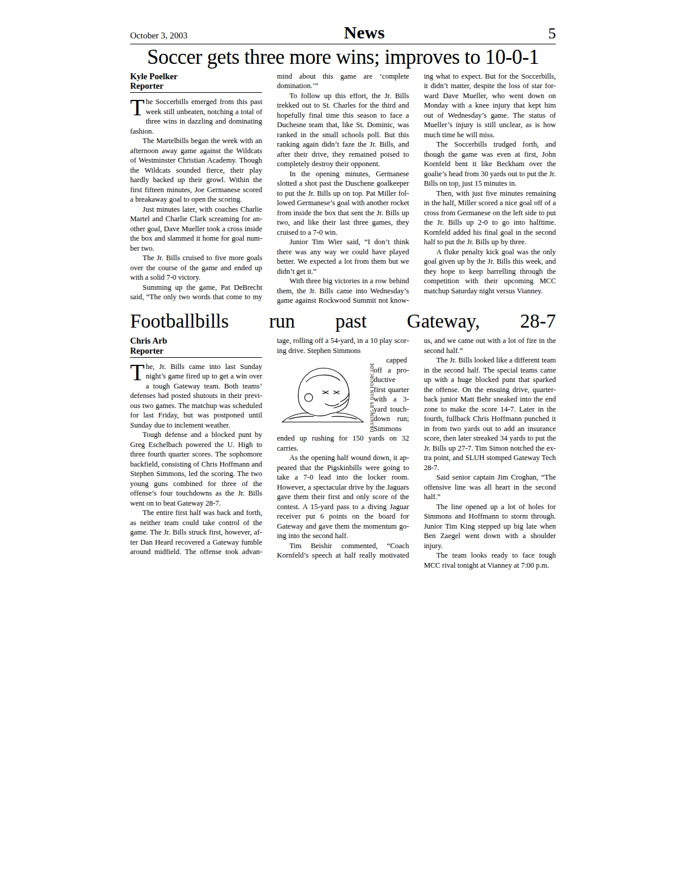October 3, 2003
News
5
Soccer gets three more wins; improves to 10-0-1
Kyle PoelkerReporter
The Soccerbills emerged from this past week still unbeaten, notching a total of three wins in dazzling and dominating fashion.
The Martelbills began the week with an afternoon away game against the Wildcats of Westminster Christian Academy. Though the Wildcats sounded fierce, their play hardly backed up their growl. Within the first fifteen minutes, Joe Germanese scored a breakaway goal to open the scoring.
Just minutes later, with coaches Charlie Martel and Charlie Clark screaming for another goal, Dave Mueller took a cross inside the box and slammed it home for goal number two.
The Jr. Bills cruised to five more goals over the course of the game and ended up with a solid 7-0 victory.
Summing up the game, Pat DeBrecht said, “The only two words that come to my mind about this game are ‘complete domination.’”
To follow up this effort, the Jr. Bills trekked out to St. Charles for the third and hopefully final time this season to face a Duchesne team that, like St. Dominic, was ranked in the small schools poll. But this ranking again didn’t faze the Jr. Bills, and after their drive, they remained poised to completely destroy their opponent.
In the opening minutes, Germanese slotted a shot past the Duschene goalkeeper to put the Jr. Bills up on top. Pat Miller followed Germanese’s goal with another rocket from inside the box that sent the Jr. Bills up two, and like their last three games, they cruised to a 7-0 win.
Junior Tim Wier said, “I don’t think there was any way we could have played better. We expected a lot from them but we didn’t get it.”
With three big victories in a row behind them, the Jr. Bills came into Wednesday’s game against Rockwood Summit not knowing what to expect. But for the Soccerbills, it didn’t matter, despite the loss of star forward Dave Mueller, who went down on Monday with a knee injury that kept him out of Wednesday’s game. The status of Mueller’s injury is still unclear, as is how much time he will miss.
The Soccerbills trudged forth, and though the game was even at first, John Kornfeld bent it like Beckham over the goalie’s head from 30 yards out to put the Jr. Bills on top, just 15 minutes in.
Then, with just five minutes remaining in the half, Miller scored a nice goal off of a cross from Germanese on the left side to put the Jr. Bills up 2-0 to go into halftime. Kornfeld added his final goal in the second half to put the Jr. Bills up by three.
A fluke penalty kick goal was the only goal given up by the Jr. Bills this week, and they hope to keep barrelling through the competition with their upcoming MCC matchup Saturday night versus Vianney.
Footballbills run past Gateway, 28-7
Chris ArbReporter
The, Jr. Bills came into last Sunday night’s game fired up to get a win over a tough Gateway team. Both teams’ defenses had posted shutouts in their previous two games. The matchup was scheduled for last Friday, but was postponed until Sunday due to inclement weather.
Tough defense and a blocked punt by Greg Eschelbach powered the U. High to three fourth quarter scores. The sophomore backfield, consisting of Chris Hoffmann and Stephen Simmons, led the scoring. The two young guns combined for three of the offense’s four touchdowns as the Jr. Bills went on to beat Gateway 28-7.
The entire first half was back and forth, as neither team could take control of the game. The Jr. Bills struck first, however, after Dan Heard recovered a Gateway fumble around midfield. The offense took advantage, rolling off a 54-yard, in a 10 play scoring drive. Stephen Simmons
Drawing by Dan Fourcade
capped off a productive first quarter with a 3-yard touchdown run; Simmons ended up rushing for 150 yards on 32 carries.
As the opening half wound down, it appeared that the Pigskinbills were going to take a 7-0 lead into the locker room. However, a spectacular drive by the Jaguars gave them their first and only score of the contest. A 15-yard pass to a diving Jaguar receiver put 6 points on the board for Gateway and gave them the momentum going into the second half.
Tim Beishir commented, “Coach Kornfeld’s speech at half really motivated us, and we came out with a lot of fire in the second half.”
The Jr. Bills looked like a different team in the second half. The special teams came up with a huge blocked punt that sparked the offense. On the ensuing drive, quarterback junior Matt Behr sneaked into the end zone to make the score 14-7. Later in the fourth, fullback Chris Hoffmann punched it in from two yards out to add an insurance score, then later streaked 34 yards to put the Jr. Bills up 27-7. Tim Simon notched the extra point, and SLUH stomped Gateway Tech 28-7.
Said senior captain Jim Croghan, “The offensive line was all heart in the second half.”
The line opened up a lot of holes for Simmons and Hoffmann to storm through. Junior Tim King stepped up big late when Ben Zaegel went down with a shoulder injury.
The team looks ready to face tough MCC rival tonight at Vianney at 7:00 p.m.